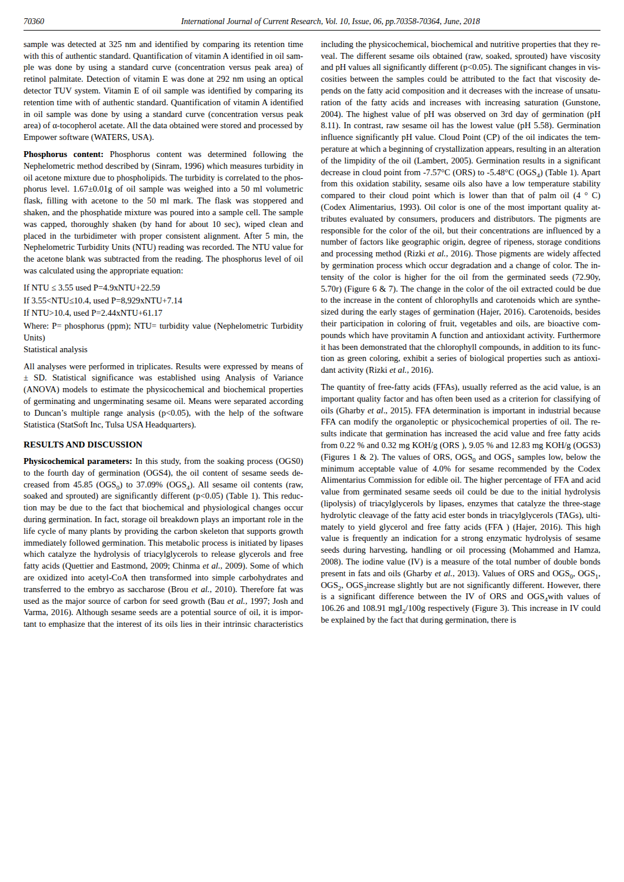70360 International Journal of Current Research, Vol. 10, Issue, 06, pp.70358-70364, June, 2018
sample was detected at 325 nm and identified by comparing its retention time with this of authentic standard. Quantification of vitamin A identified in oil sample was done by using a standard curve (concentration versus peak area) of retinol palmitate. Detection of vitamin E was done at 292 nm using an optical detector TUV system. Vitamin E of oil sample was identified by comparing its retention time with of authentic standard. Quantification of vitamin A identified in oil sample was done by using a standard curve (concentration versus peak area) of α-tocopherol acetate. All the data obtained were stored and processed by Empower software (WATERS, USA).
Phosphorus content: Phosphorus content was determined following the Nephelometric method described by (Sinram, 1996) which measures turbidity in oil acetone mixture due to phospholipids. The turbidity is correlated to the phosphorus level. 1.67±0.01g of oil sample was weighed into a 50 ml volumetric flask, filling with acetone to the 50 ml mark. The flask was stoppered and shaken, and the phosphatide mixture was poured into a sample cell. The sample was capped, thoroughly shaken (by hand for about 10 sec), wiped clean and placed in the turbidimeter with proper consistent alignment. After 5 min, the Nephelometric Turbidity Units (NTU) reading was recorded. The NTU value for the acetone blank was subtracted from the reading. The phosphorus level of oil was calculated using the appropriate equation:
If NTU ≤ 3.55 used P=4.9xNTU+22.59
If 3.55<NTU≤10.4, used P=8,929xNTU+7.14
If NTU>10.4, used P=2.44xNTU+61.17
Where: P= phosphorus (ppm); NTU= turbidity value (Nephelometric Turbidity Units)
Statistical analysis
All analyses were performed in triplicates. Results were expressed by means of ± SD. Statistical significance was established using Analysis of Variance (ANOVA) models to estimate the physicochemical and biochemical properties of germinating and ungerminating sesame oil. Means were separated according to Duncan’s multiple range analysis (p<0.05), with the help of the software Statistica (StatSoft Inc, Tulsa USA Headquarters).
RESULTS AND DISCUSSION
Physicochemical parameters: In this study, from the soaking process (OGS0) to the fourth day of germination (OGS4), the oil content of sesame seeds decreased from 45.85 (OGS0) to 37.09% (OGS4). All sesame oil contents (raw, soaked and sprouted) are significantly different (p<0.05) (Table 1). This reduction may be due to the fact that biochemical and physiological changes occur during germination. In fact, storage oil breakdown plays an important role in the life cycle of many plants by providing the carbon skeleton that supports growth immediately followed germination. This metabolic process is initiated by lipases which catalyze the hydrolysis of triacylglycerols to release glycerols and free fatty acids (Quettier and Eastmond, 2009; Chinma et al., 2009). Some of which are oxidized into acetyl-CoA then transformed into simple carbohydrates and transferred to the embryo as saccharose (Brou et al., 2010). Therefore fat was used as the major source of carbon for seed growth (Bau et al., 1997; Josh and Varma, 2016). Although sesame seeds are a potential source of oil, it is important to emphasize that the interest of its oils lies in their intrinsic characteristics including the physicochemical, biochemical and nutritive properties that they reveal. The different sesame oils obtained (raw, soaked, sprouted) have viscosity and pH values all significantly different (p<0.05). The significant changes in viscosities between the samples could be attributed to the fact that viscosity depends on the fatty acid composition and it decreases with the increase of unsaturation of the fatty acids and increases with increasing saturation (Gunstone, 2004). The highest value of pH was observed on 3rd day of germination (pH 8.11). In contrast, raw sesame oil has the lowest value (pH 5.58). Germination influence significantly pH value. Cloud Point (CP) of the oil indicates the temperature at which a beginning of crystallization appears, resulting in an alteration of the limpidity of the oil (Lambert, 2005). Germination results in a significant decrease in cloud point from -7.57°C (ORS) to -5.48°C (OGS4) (Table 1). Apart from this oxidation stability, sesame oils also have a low temperature stability compared to their cloud point which is lower than that of palm oil (4 ° C) (Codex Alimentarius, 1993). Oil color is one of the most important quality attributes evaluated by consumers, producers and distributors. The pigments are responsible for the color of the oil, but their concentrations are influenced by a number of factors like geographic origin, degree of ripeness, storage conditions and processing method (Rizki et al., 2016). Those pigments are widely affected by germination process which occur degradation and a change of color. The intensity of the color is higher for the oil from the germinated seeds (72.90y, 5.70r) (Figure 6 & 7). The change in the color of the oil extracted could be due to the increase in the content of chlorophylls and carotenoids which are synthesized during the early stages of germination (Hajer, 2016). Carotenoids, besides their participation in coloring of fruit, vegetables and oils, are bioactive compounds which have provitamin A function and antioxidant activity. Furthermore it has been demonstrated that the chlorophyll compounds, in addition to its function as green coloring, exhibit a series of biological properties such as antioxidant activity (Rizki et al., 2016).
The quantity of free-fatty acids (FFAs), usually referred as the acid value, is an important quality factor and has often been used as a criterion for classifying of oils (Gharby et al., 2015). FFA determination is important in industrial because FFA can modify the organoleptic or physicochemical properties of oil. The results indicate that germination has increased the acid value and free fatty acids from 0.22 % and 0.32 mg KOH/g (ORS ), 9.05 % and 12.83 mg KOH/g (OGS3) (Figures 1 & 2). The values of ORS, OGS0 and OGS1 samples low, below the minimum acceptable value of 4.0% for sesame recommended by the Codex Alimentarius Commission for edible oil. The higher percentage of FFA and acid value from germinated sesame seeds oil could be due to the initial hydrolysis (lipolysis) of triacylglycerols by lipases, enzymes that catalyze the three-stage hydrolytic cleavage of the fatty acid ester bonds in triacylglycerols (TAGs), ultimately to yield glycerol and free fatty acids (FFA ) (Hajer, 2016). This high value is frequently an indication for a strong enzymatic hydrolysis of sesame seeds during harvesting, handling or oil processing (Mohammed and Hamza, 2008). The iodine value (IV) is a measure of the total number of double bonds present in fats and oils (Gharby et al., 2013). Values of ORS and OGS0, OGS1, OGS2, OGS3increase slightly but are not significantly different. However, there is a significant difference between the IV of ORS and OGS4with values of 106.26 and 108.91 mgI2/100g respectively (Figure 3). This increase in IV could be explained by the fact that during germination, there is